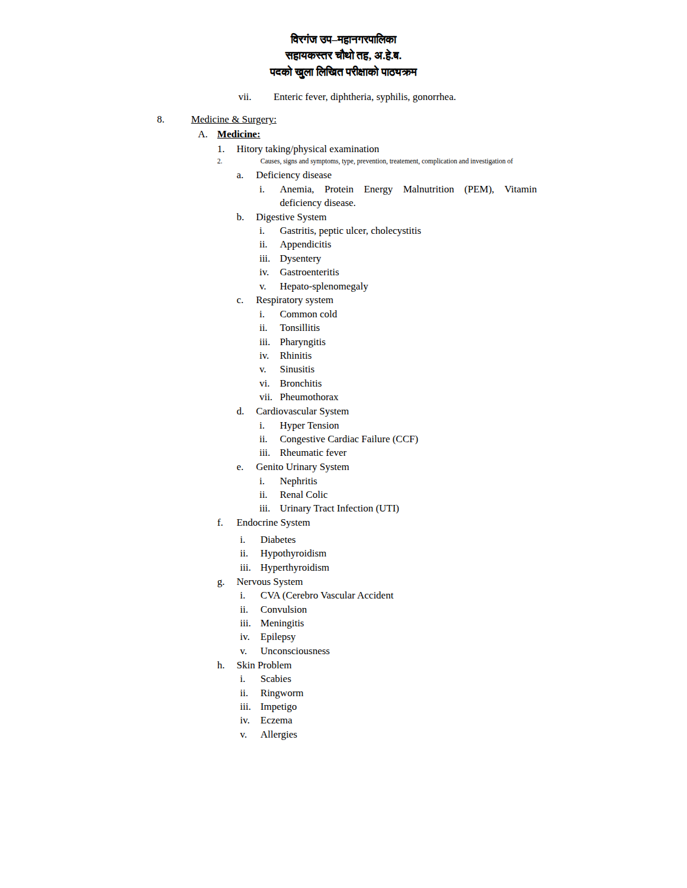विरगंज उप–महानगरपालिका
सहायकस्तर चौथो तह, अ.हे.ब.
पदको खुला लिखित परीक्षाको पाठ्यक्रम
vii. Enteric fever, diphtheria, syphilis, gonorrhea.
8.
Medicine & Surgery:
A.
Medicine:
1.
Hitory taking/physical examination
2.
Causes, signs and symptoms, type, prevention, treatement, complication and investigation of
a.
Deficiency disease
i.
Anemia, Protein Energy Malnutrition (PEM), Vitamin deficiency disease.
b.
Digestive System
i.
Gastritis, peptic ulcer, cholecystitis
ii.
Appendicitis
iii.
Dysentery
iv.
Gastroenteritis
v.
Hepato-splenomegaly
c.
Respiratory system
i.
Common cold
ii.
Tonsillitis
iii.
Pharyngitis
iv.
Rhinitis
v.
Sinusitis
vi.
Bronchitis
vii.
Pheumothorax
d.
Cardiovascular System
i.
Hyper Tension
ii.
Congestive Cardiac Failure (CCF)
iii.
Rheumatic fever
e.
Genito Urinary System
i.
Nephritis
ii.
Renal Colic
iii.
Urinary Tract Infection (UTI)
f.
Endocrine System
i.
Diabetes
ii.
Hypothyroidism
iii.
Hyperthyroidism
g.
Nervous System
i.
CVA (Cerebro Vascular Accident
ii.
Convulsion
iii.
Meningitis
iv.
Epilepsy
v.
Unconsciousness
h.
Skin Problem
i.
Scabies
ii.
Ringworm
iii.
Impetigo
iv.
Eczema
v.
Allergies